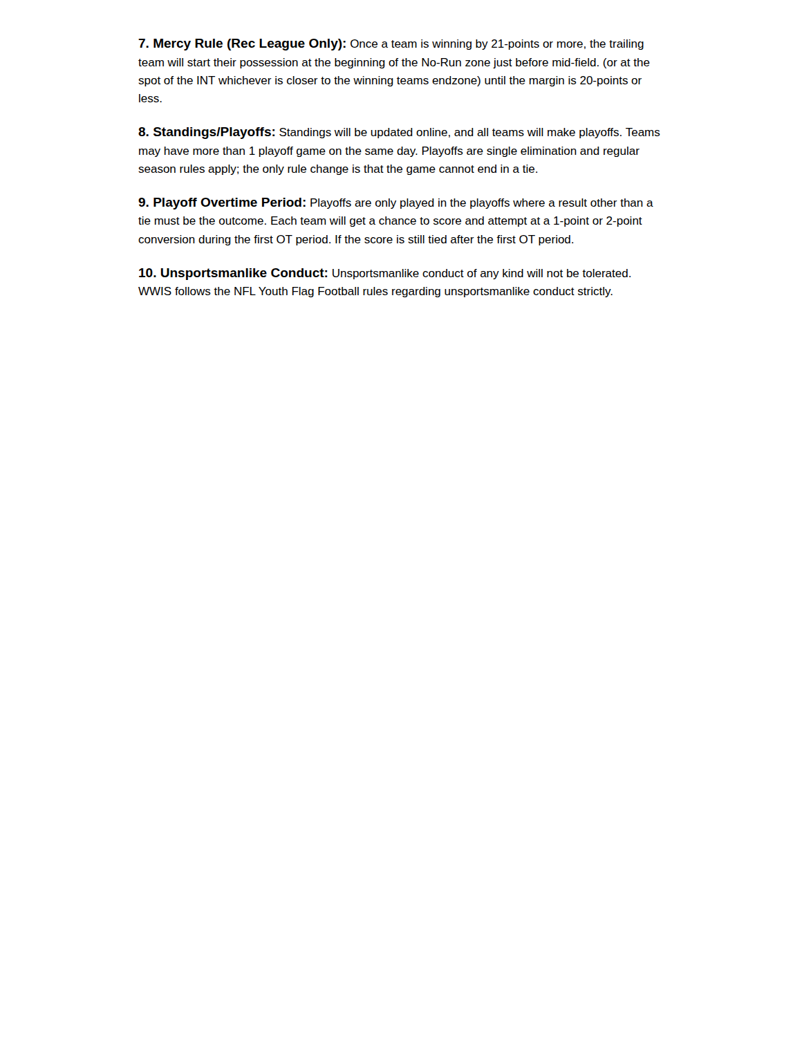7. Mercy Rule (Rec League Only): Once a team is winning by 21-points or more, the trailing team will start their possession at the beginning of the No-Run zone just before mid-field. (or at the spot of the INT whichever is closer to the winning teams endzone) until the margin is 20-points or less.
8. Standings/Playoffs: Standings will be updated online, and all teams will make playoffs. Teams may have more than 1 playoff game on the same day. Playoffs are single elimination and regular season rules apply; the only rule change is that the game cannot end in a tie.
9. Playoff Overtime Period: Playoffs are only played in the playoffs where a result other than a tie must be the outcome. Each team will get a chance to score and attempt at a 1-point or 2-point conversion during the first OT period. If the score is still tied after the first OT period.
10. Unsportsmanlike Conduct: Unsportsmanlike conduct of any kind will not be tolerated. WWIS follows the NFL Youth Flag Football rules regarding unsportsmanlike conduct strictly.